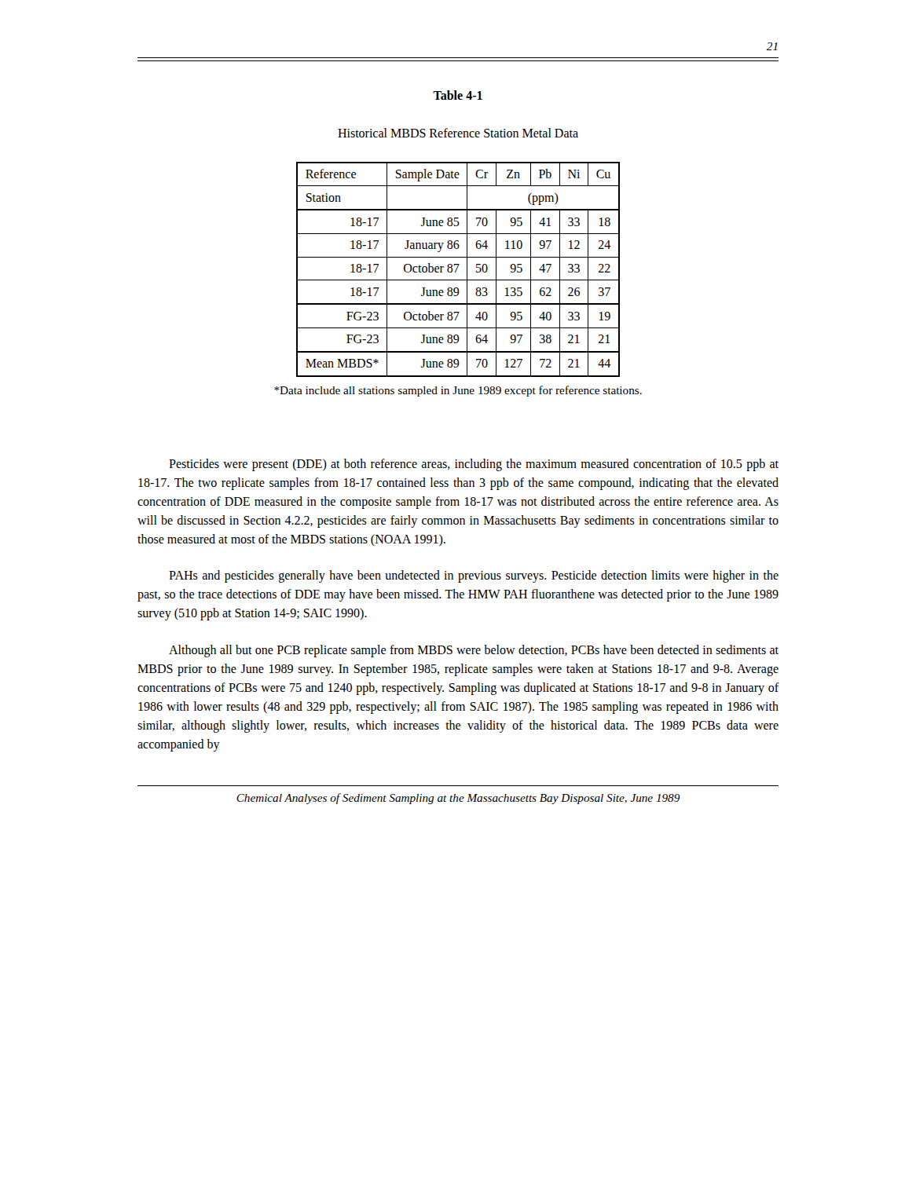21
Table 4-1
Historical MBDS Reference Station Metal Data
| Reference | Sample Date | Cr | Zn | Pb | Ni | Cu |
| --- | --- | --- | --- | --- | --- | --- |
| Station | | (ppm) |
| 18-17 | June 85 | 70 | 95 | 41 | 33 | 18 |
| 18-17 | January 86 | 64 | 110 | 97 | 12 | 24 |
| 18-17 | October 87 | 50 | 95 | 47 | 33 | 22 |
| 18-17 | June 89 | 83 | 135 | 62 | 26 | 37 |
| FG-23 | October 87 | 40 | 95 | 40 | 33 | 19 |
| FG-23 | June 89 | 64 | 97 | 38 | 21 | 21 |
| Mean MBDS* | June 89 | 70 | 127 | 72 | 21 | 44 |
*Data include all stations sampled in June 1989 except for reference stations.
Pesticides were present (DDE) at both reference areas, including the maximum measured concentration of 10.5 ppb at 18-17. The two replicate samples from 18-17 contained less than 3 ppb of the same compound, indicating that the elevated concentration of DDE measured in the composite sample from 18-17 was not distributed across the entire reference area. As will be discussed in Section 4.2.2, pesticides are fairly common in Massachusetts Bay sediments in concentrations similar to those measured at most of the MBDS stations (NOAA 1991).
PAHs and pesticides generally have been undetected in previous surveys. Pesticide detection limits were higher in the past, so the trace detections of DDE may have been missed. The HMW PAH fluoranthene was detected prior to the June 1989 survey (510 ppb at Station 14-9; SAIC 1990).
Although all but one PCB replicate sample from MBDS were below detection, PCBs have been detected in sediments at MBDS prior to the June 1989 survey. In September 1985, replicate samples were taken at Stations 18-17 and 9-8. Average concentrations of PCBs were 75 and 1240 ppb, respectively. Sampling was duplicated at Stations 18-17 and 9-8 in January of 1986 with lower results (48 and 329 ppb, respectively; all from SAIC 1987). The 1985 sampling was repeated in 1986 with similar, although slightly lower, results, which increases the validity of the historical data. The 1989 PCBs data were accompanied by
Chemical Analyses of Sediment Sampling at the Massachusetts Bay Disposal Site, June 1989